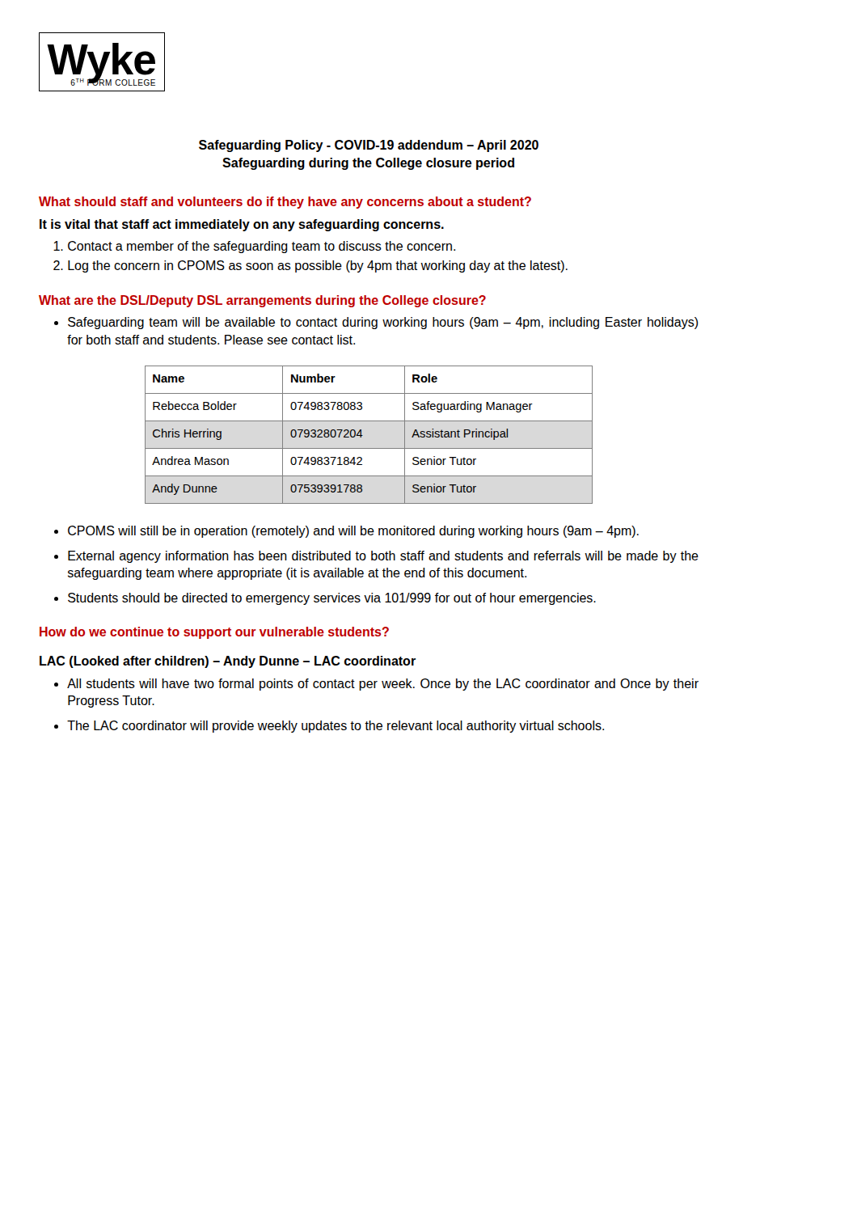Wyke 6TH FORM COLLEGE
Safeguarding Policy - COVID-19 addendum – April 2020
Safeguarding during the College closure period
What should staff and volunteers do if they have any concerns about a student?
It is vital that staff act immediately on any safeguarding concerns.
Contact a member of the safeguarding team to discuss the concern.
Log the concern in CPOMS as soon as possible (by 4pm that working day at the latest).
What are the DSL/Deputy DSL arrangements during the College closure?
Safeguarding team will be available to contact during working hours (9am – 4pm, including Easter holidays) for both staff and students. Please see contact list.
| Name | Number | Role |
| --- | --- | --- |
| Rebecca Bolder | 07498378083 | Safeguarding Manager |
| Chris Herring | 07932807204 | Assistant Principal |
| Andrea Mason | 07498371842 | Senior Tutor |
| Andy Dunne | 07539391788 | Senior Tutor |
CPOMS will still be in operation (remotely) and will be monitored during working hours (9am – 4pm).
External agency information has been distributed to both staff and students and referrals will be made by the safeguarding team where appropriate (it is available at the end of this document.
Students should be directed to emergency services via 101/999 for out of hour emergencies.
How do we continue to support our vulnerable students?
LAC (Looked after children) – Andy Dunne – LAC coordinator
All students will have two formal points of contact per week. Once by the LAC coordinator and Once by their Progress Tutor.
The LAC coordinator will provide weekly updates to the relevant local authority virtual schools.